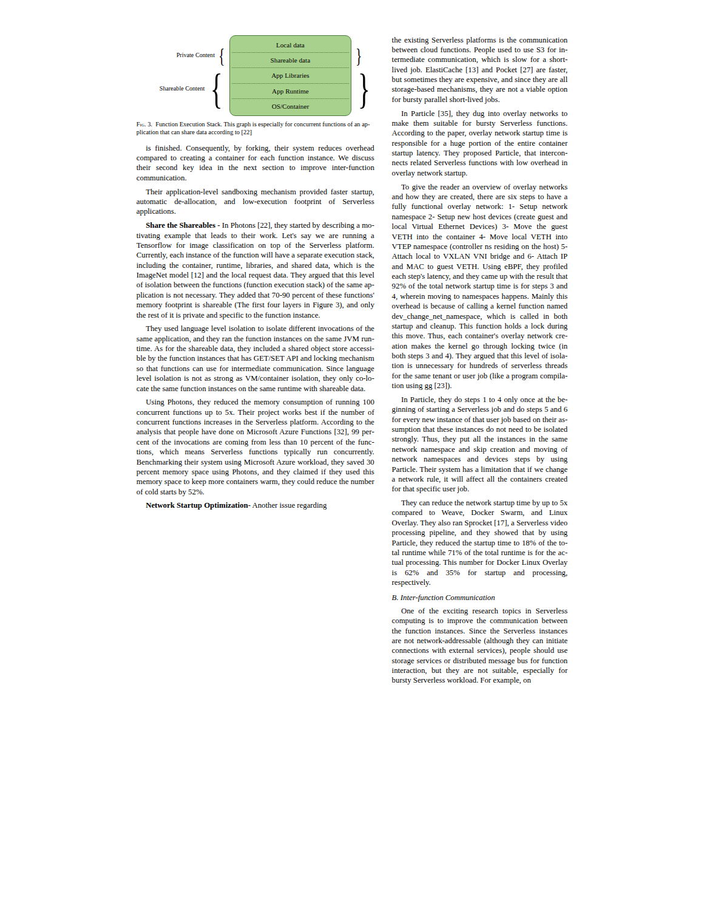Private Content {
Shareable Content {
Local data
Shareable data
App Libraries
App Runtime
OS/Container
}
}
Fig. 3. Function Execution Stack. This graph is especially for concurrent functions of an application that can share data according to [22]
is finished. Consequently, by forking, their system reduces overhead compared to creating a container for each function instance. We discuss their second key idea in the next section to improve inter-function communication.
Their application-level sandboxing mechanism provided faster startup, automatic de-allocation, and low-execution footprint of Serverless applications.
Share the Shareables - In Photons [22], they started by describing a motivating example that leads to their work. Let's say we are running a Tensorflow for image classification on top of the Serverless platform. Currently, each instance of the function will have a separate execution stack, including the container, runtime, libraries, and shared data, which is the ImageNet model [12] and the local request data. They argued that this level of isolation between the functions (function execution stack) of the same application is not necessary. They added that 70-90 percent of these functions' memory footprint is shareable (The first four layers in Figure 3), and only the rest of it is private and specific to the function instance.
They used language level isolation to isolate different invocations of the same application, and they ran the function instances on the same JVM runtime. As for the shareable data, they included a shared object store accessible by the function instances that has GET/SET API and locking mechanism so that functions can use for intermediate communication. Since language level isolation is not as strong as VM/container isolation, they only co-locate the same function instances on the same runtime with shareable data.
Using Photons, they reduced the memory consumption of running 100 concurrent functions up to 5x. Their project works best if the number of concurrent functions increases in the Serverless platform. According to the analysis that people have done on Microsoft Azure Functions [32], 99 percent of the invocations are coming from less than 10 percent of the functions, which means Serverless functions typically run concurrently. Benchmarking their system using Microsoft Azure workload, they saved 30 percent memory space using Photons, and they claimed if they used this memory space to keep more containers warm, they could reduce the number of cold starts by 52%.
Network Startup Optimization- Another issue regarding
the existing Serverless platforms is the communication between cloud functions. People used to use S3 for intermediate communication, which is slow for a short-lived job. ElastiCache [13] and Pocket [27] are faster, but sometimes they are expensive, and since they are all storage-based mechanisms, they are not a viable option for bursty parallel short-lived jobs.
In Particle [35], they dug into overlay networks to make them suitable for bursty Serverless functions. According to the paper, overlay network startup time is responsible for a huge portion of the entire container startup latency. They proposed Particle, that interconnects related Serverless functions with low overhead in overlay network startup.
To give the reader an overview of overlay networks and how they are created, there are six steps to have a fully functional overlay network: 1- Setup network namespace 2- Setup new host devices (create guest and local Virtual Ethernet Devices) 3- Move the guest VETH into the container 4- Move local VETH into VTEP namespace (controller ns residing on the host) 5- Attach local to VXLAN VNI bridge and 6- Attach IP and MAC to guest VETH. Using eBPF, they profiled each step's latency, and they came up with the result that 92% of the total network startup time is for steps 3 and 4, wherein moving to namespaces happens. Mainly this overhead is because of calling a kernel function named dev_change_net_namespace, which is called in both startup and cleanup. This function holds a lock during this move. Thus, each container's overlay network creation makes the kernel go through locking twice (in both steps 3 and 4). They argued that this level of isolation is unnecessary for hundreds of serverless threads for the same tenant or user job (like a program compilation using gg [23]).
In Particle, they do steps 1 to 4 only once at the beginning of starting a Serverless job and do steps 5 and 6 for every new instance of that user job based on their assumption that these instances do not need to be isolated strongly. Thus, they put all the instances in the same network namespace and skip creation and moving of network namespaces and devices steps by using Particle. Their system has a limitation that if we change a network rule, it will affect all the containers created for that specific user job.
They can reduce the network startup time by up to 5x compared to Weave, Docker Swarm, and Linux Overlay. They also ran Sprocket [17], a Serverless video processing pipeline, and they showed that by using Particle, they reduced the startup time to 18% of the total runtime while 71% of the total runtime is for the actual processing. This number for Docker Linux Overlay is 62% and 35% for startup and processing, respectively.
B. Inter-function Communication
One of the exciting research topics in Serverless computing is to improve the communication between the function instances. Since the Serverless instances are not network-addressable (although they can initiate connections with external services), people should use storage services or distributed message bus for function interaction, but they are not suitable, especially for bursty Serverless workload. For example, on